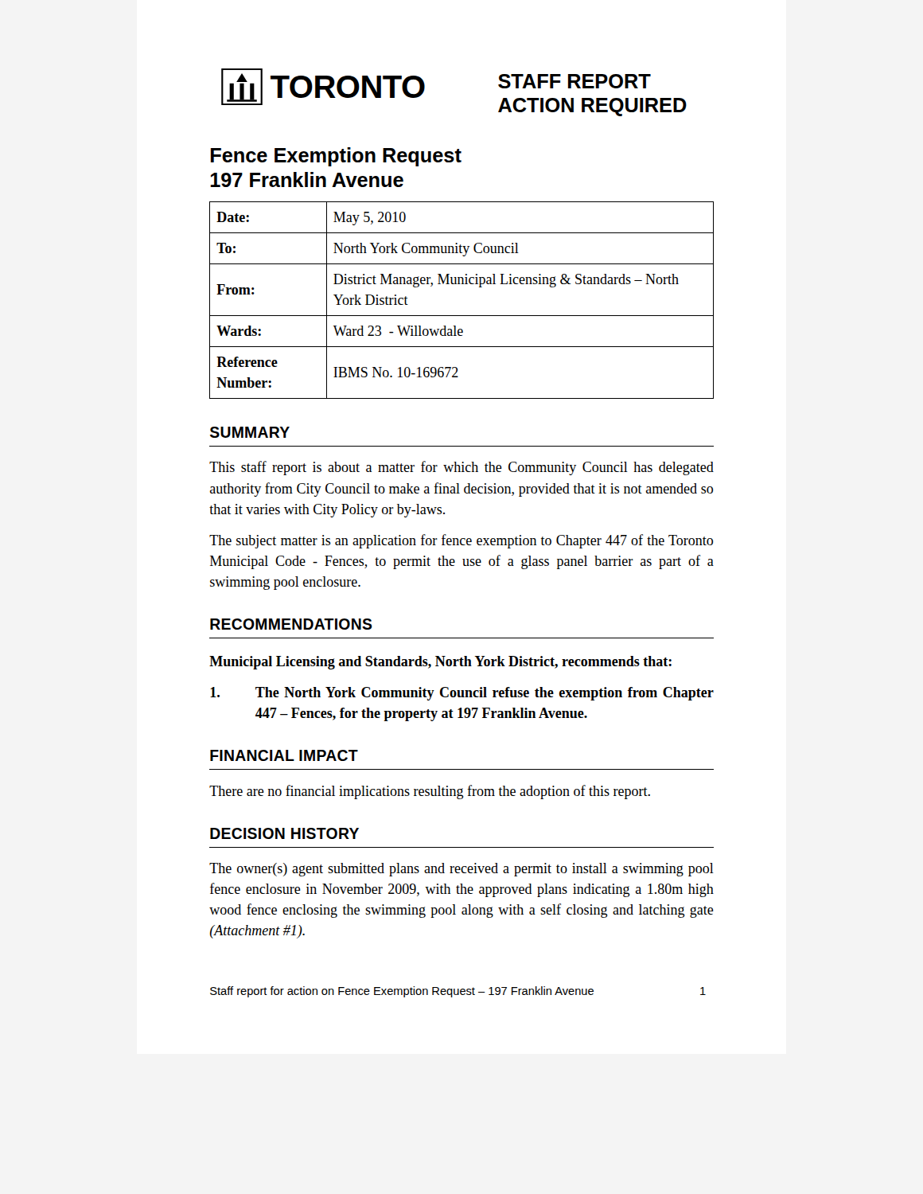Toronto
STAFF REPORT
ACTION REQUIRED
Fence Exemption Request
197 Franklin Avenue
| Date: | May 5, 2010 |
| To: | North York Community Council |
| From: | District Manager, Municipal Licensing & Standards – North York District |
| Wards: | Ward 23 - Willowdale |
| Reference Number: | IBMS No. 10-169672 |
SUMMARY
This staff report is about a matter for which the Community Council has delegated authority from City Council to make a final decision, provided that it is not amended so that it varies with City Policy or by-laws.
The subject matter is an application for fence exemption to Chapter 447 of the Toronto Municipal Code - Fences, to permit the use of a glass panel barrier as part of a swimming pool enclosure.
RECOMMENDATIONS
Municipal Licensing and Standards, North York District, recommends that:
1. The North York Community Council refuse the exemption from Chapter 447 – Fences, for the property at 197 Franklin Avenue.
FINANCIAL IMPACT
There are no financial implications resulting from the adoption of this report.
DECISION HISTORY
The owner(s) agent submitted plans and received a permit to install a swimming pool fence enclosure in November 2009, with the approved plans indicating a 1.80m high wood fence enclosing the swimming pool along with a self closing and latching gate (Attachment #1).
Staff report for action on Fence Exemption Request – 197 Franklin Avenue 1